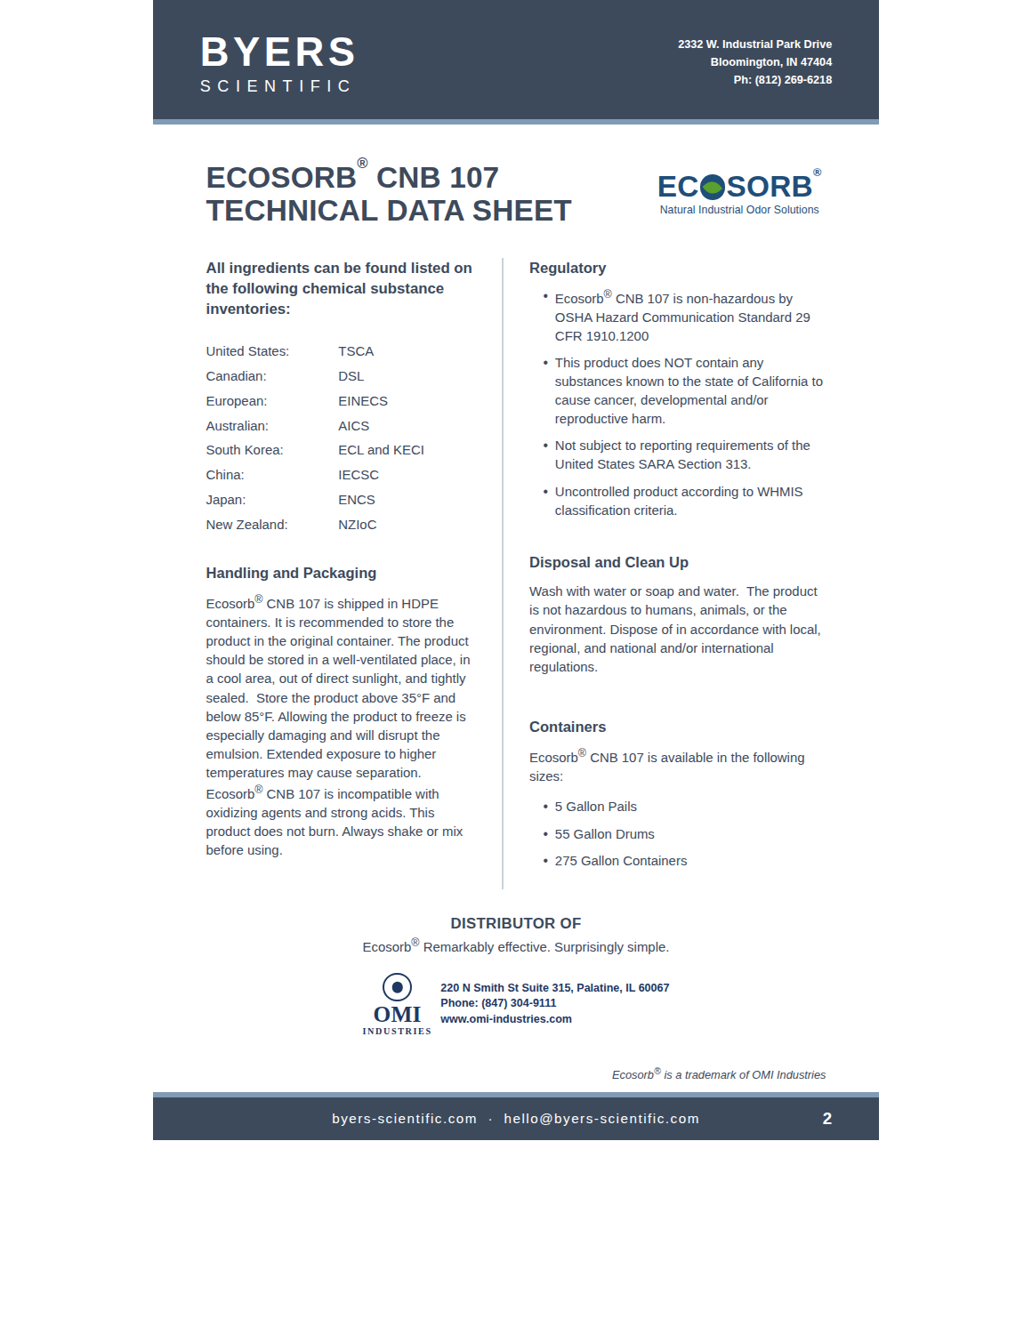BYERS SCIENTIFIC
2332 W. Industrial Park Drive
Bloomington, IN 47404
Ph: (812) 269-6218
ECOSORB® CNB 107
TECHNICAL DATA SHEET
EC SORB®
Natural Industrial Odor Solutions
All ingredients can be found listed on the following chemical substance inventories:
| United States: | TSCA |
| Canadian: | DSL |
| European: | EINECS |
| Australian: | AICS |
| South Korea: | ECL and KECI |
| China: | IECSC |
| Japan: | ENCS |
| New Zealand: | NZIoC |
Handling and Packaging
Ecosorb® CNB 107 is shipped in HDPE containers. It is recommended to store the product in the original container. The product should be stored in a well-ventilated place, in a cool area, out of direct sunlight, and tightly sealed. Store the product above 35°F and below 85°F. Allowing the product to freeze is especially damaging and will disrupt the emulsion. Extended exposure to higher temperatures may cause separation. Ecosorb® CNB 107 is incompatible with oxidizing agents and strong acids. This product does not burn. Always shake or mix before using.
Regulatory
Ecosorb® CNB 107 is non-hazardous by OSHA Hazard Communication Standard 29 CFR 1910.1200
This product does NOT contain any substances known to the state of California to cause cancer, developmental and/or reproductive harm.
Not subject to reporting requirements of the United States SARA Section 313.
Uncontrolled product according to WHMIS classification criteria.
Disposal and Clean Up
Wash with water or soap and water. The product is not hazardous to humans, animals, or the environment. Dispose of in accordance with local, regional, and national and/or international regulations.
Containers
Ecosorb® CNB 107 is available in the following sizes:
5 Gallon Pails
55 Gallon Drums
275 Gallon Containers
DISTRIBUTOR OF
Ecosorb® Remarkably effective. Surprisingly simple.
OMI
INDUSTRIES
220 N Smith St Suite 315, Palatine, IL 60067
Phone: (847) 304-9111
www.omi-industries.com
Ecosorb® is a trademark of OMI Industries
byers-scientific.com · hello@byers-scientific.com
2